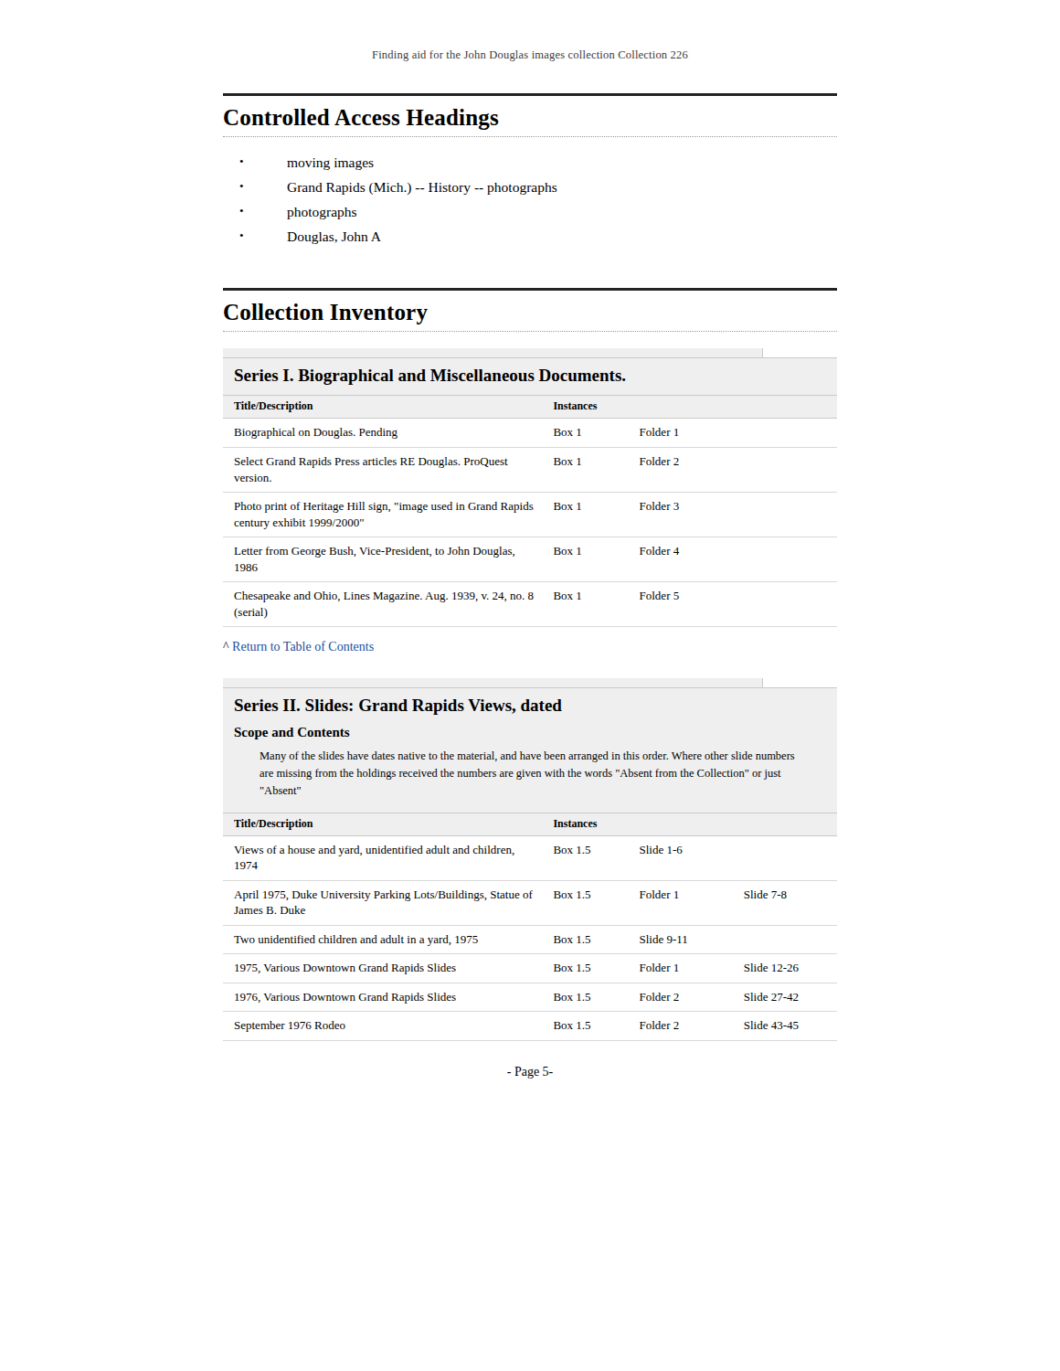Finding aid for the John Douglas images collection Collection 226
Controlled Access Headings
moving images
Grand Rapids (Mich.) -- History -- photographs
photographs
Douglas, John A
Collection Inventory
Series I. Biographical and Miscellaneous Documents.
| Title/Description | Instances |
| --- | --- |
| Biographical on Douglas. Pending | Box 1 | Folder 1 | |
| Select Grand Rapids Press articles RE Douglas. ProQuest version. | Box 1 | Folder 2 | |
| Photo print of Heritage Hill sign, "image used in Grand Rapids century exhibit 1999/2000" | Box 1 | Folder 3 | |
| Letter from George Bush, Vice-President, to John Douglas, 1986 | Box 1 | Folder 4 | |
| Chesapeake and Ohio, Lines Magazine. Aug. 1939, v. 24, no. 8 (serial) | Box 1 | Folder 5 | |
^ Return to Table of Contents
Series II. Slides: Grand Rapids Views, dated
Scope and Contents
Many of the slides have dates native to the material, and have been arranged in this order. Where other slide numbers are missing from the holdings received the numbers are given with the words "Absent from the Collection" or just "Absent"
| Title/Description | Instances |
| --- | --- |
| Views of a house and yard, unidentified adult and children, 1974 | Box 1.5 | Slide 1-6 | |
| April 1975, Duke University Parking Lots/Buildings, Statue of James B. Duke | Box 1.5 | Folder 1 | Slide 7-8 |
| Two unidentified children and adult in a yard, 1975 | Box 1.5 | Slide 9-11 | |
| 1975, Various Downtown Grand Rapids Slides | Box 1.5 | Folder 1 | Slide 12-26 |
| 1976, Various Downtown Grand Rapids Slides | Box 1.5 | Folder 2 | Slide 27-42 |
| September 1976 Rodeo | Box 1.5 | Folder 2 | Slide 43-45 |
- Page 5-